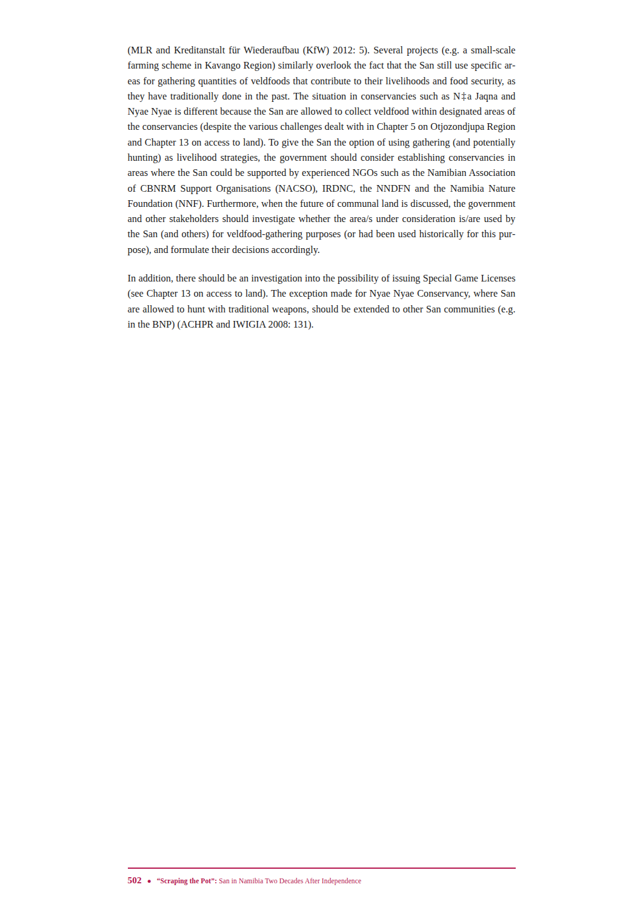(MLR and Kreditanstalt für Wiederaufbau (KfW) 2012: 5). Several projects (e.g. a small-scale farming scheme in Kavango Region) similarly overlook the fact that the San still use specific areas for gathering quantities of veldfoods that contribute to their livelihoods and food security, as they have traditionally done in the past. The situation in conservancies such as N‡a Jaqna and Nyae Nyae is different because the San are allowed to collect veldfood within designated areas of the conservancies (despite the various challenges dealt with in Chapter 5 on Otjozondjupa Region and Chapter 13 on access to land). To give the San the option of using gathering (and potentially hunting) as livelihood strategies, the government should consider establishing conservancies in areas where the San could be supported by experienced NGOs such as the Namibian Association of CBNRM Support Organisations (NACSO), IRDNC, the NNDFN and the Namibia Nature Foundation (NNF). Furthermore, when the future of communal land is discussed, the government and other stakeholders should investigate whether the area/s under consideration is/are used by the San (and others) for veldfood-gathering purposes (or had been used historically for this purpose), and formulate their decisions accordingly.
In addition, there should be an investigation into the possibility of issuing Special Game Licenses (see Chapter 13 on access to land). The exception made for Nyae Nyae Conservancy, where San are allowed to hunt with traditional weapons, should be extended to other San communities (e.g. in the BNP) (ACHPR and IWIGIA 2008: 131).
502 ● “Scraping the Pot”: San in Namibia Two Decades After Independence